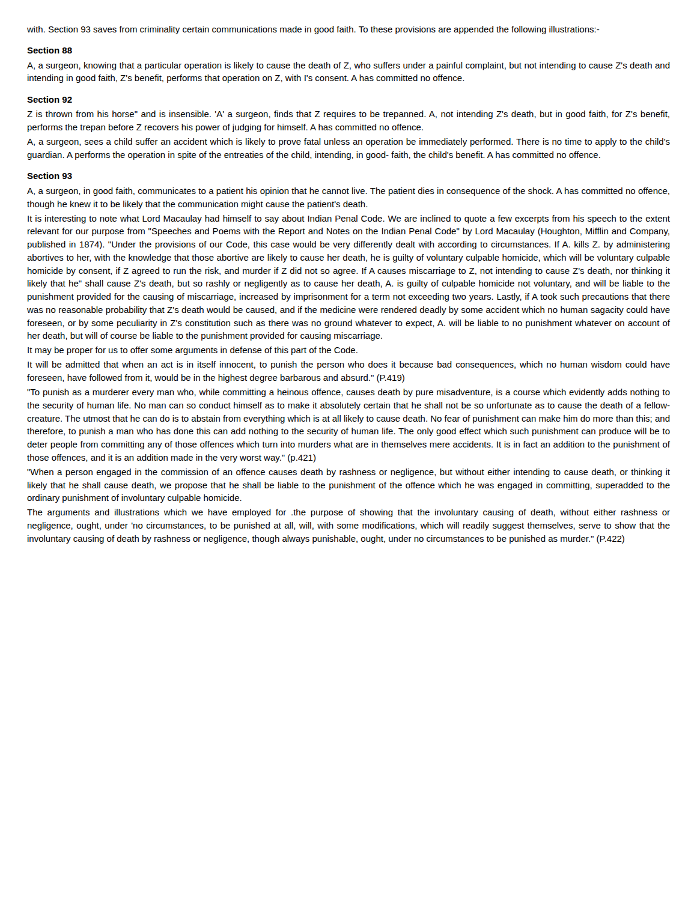with. Section 93 saves from criminality certain communications made in good faith. To these provisions are appended the following illustrations:-
Section 88
A, a surgeon, knowing that a particular operation is likely to cause the death of Z, who suffers under a painful complaint, but not intending to cause Z's death and intending in good faith, Z's benefit, performs that operation on Z, with I's consent. A has committed no offence.
Section 92
Z is thrown from his horse" and is insensible. 'A' a surgeon, finds that Z requires to be trepanned. A, not intending Z's death, but in good faith, for Z's benefit, performs the trepan before Z recovers his power of judging for himself. A has committed no offence.
A, a surgeon, sees a child suffer an accident which is likely to prove fatal unless an operation be immediately performed. There is no time to apply to the child's guardian. A performs the operation in spite of the entreaties of the child, intending, in good- faith, the child's benefit. A has committed no offence.
Section 93
A, a surgeon, in good faith, communicates to a patient his opinion that he cannot live. The patient dies in consequence of the shock. A has committed no offence, though he knew it to be likely that the communication might cause the patient's death.
It is interesting to note what Lord Macaulay had himself to say about Indian Penal Code. We are inclined to quote a few excerpts from his speech to the extent relevant for our purpose from "Speeches and Poems with the Report and Notes on the Indian Penal Code" by Lord Macaulay (Houghton, Mifflin and Company, published in 1874). "Under the provisions of our Code, this case would be very differently dealt with according to circumstances. If A. kills Z. by administering abortives to her, with the knowledge that those abortive are likely to cause her death, he is guilty of voluntary culpable homicide, which will be voluntary culpable homicide by consent, if Z agreed to run the risk, and murder if Z did not so agree. If A causes miscarriage to Z, not intending to cause Z's death, nor thinking it likely that he" shall cause Z's death, but so rashly or negligently as to cause her death, A. is guilty of culpable homicide not voluntary, and will be liable to the punishment provided for the causing of miscarriage, increased by imprisonment for a term not exceeding two years. Lastly, if A took such precautions that there was no reasonable probability that Z's death would be caused, and if the medicine were rendered deadly by some accident which no human sagacity could have foreseen, or by some peculiarity in Z's constitution such as there was no ground whatever to expect, A. will be liable to no punishment whatever on account of her death, but will of course be liable to the punishment provided for causing miscarriage.
It may be proper for us to offer some arguments in defense of this part of the Code.
It will be admitted that when an act is in itself innocent, to punish the person who does it because bad consequences, which no human wisdom could have foreseen, have followed from it, would be in the highest degree barbarous and absurd." (P.419)
"To punish as a murderer every man who, while committing a heinous offence, causes death by pure misadventure, is a course which evidently adds nothing to the security of human life. No man can so conduct himself as to make it absolutely certain that he shall not be so unfortunate as to cause the death of a fellow-creature. The utmost that he can do is to abstain from everything which is at all likely to cause death. No fear of punishment can make him do more than this; and therefore, to punish a man who has done this can add nothing to the security of human life. The only good effect which such punishment can produce will be to deter people from committing any of those offences which turn into murders what are in themselves mere accidents. It is in fact an addition to the punishment of those offences, and it is an addition made in the very worst way." (p.421)
"When a person engaged in the commission of an offence causes death by rashness or negligence, but without either intending to cause death, or thinking it likely that he shall cause death, we propose that he shall be liable to the punishment of the offence which he was engaged in committing, superadded to the ordinary punishment of involuntary culpable homicide.
The arguments and illustrations which we have employed for .the purpose of showing that the involuntary causing of death, without either rashness or negligence, ought, under 'no circumstances, to be punished at all, will, with some modifications, which will readily suggest themselves, serve to show that the involuntary causing of death by rashness or negligence, though always punishable, ought, under no circumstances to be punished as murder." (P.422)